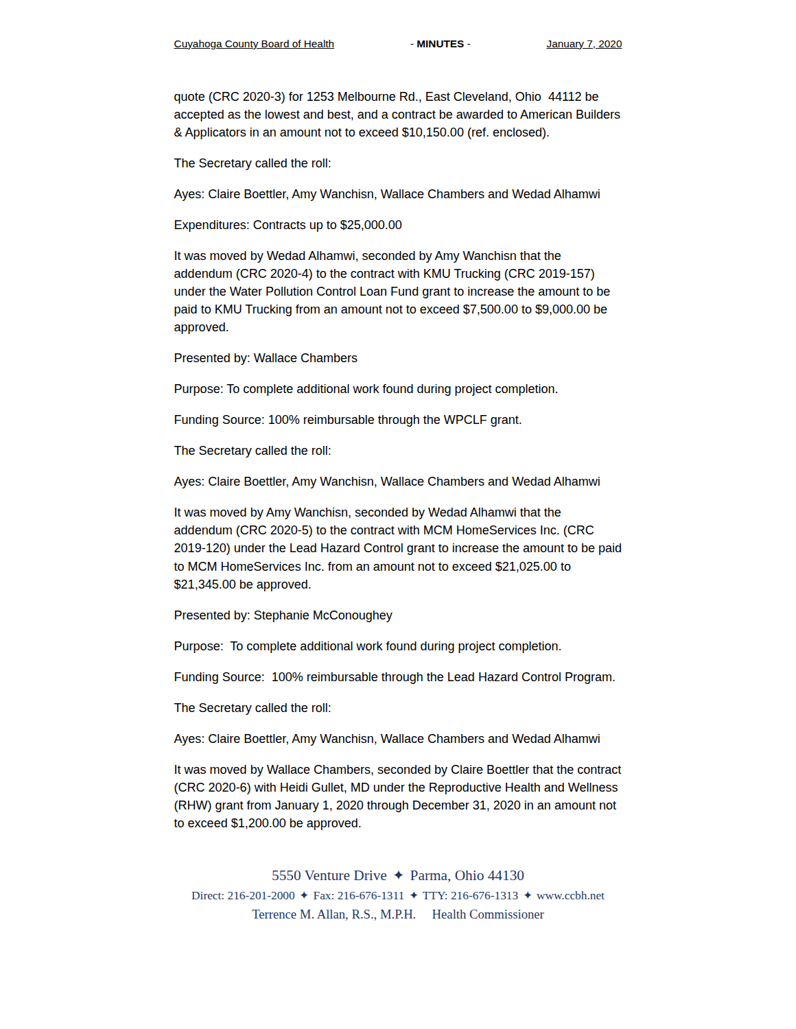Cuyahoga County Board of Health - MINUTES - January 7, 2020
quote (CRC 2020-3) for 1253 Melbourne Rd., East Cleveland, Ohio 44112 be accepted as the lowest and best, and a contract be awarded to American Builders & Applicators in an amount not to exceed $10,150.00 (ref. enclosed).
The Secretary called the roll:
Ayes: Claire Boettler, Amy Wanchisn, Wallace Chambers and Wedad Alhamwi
Expenditures: Contracts up to $25,000.00
It was moved by Wedad Alhamwi, seconded by Amy Wanchisn that the addendum (CRC 2020-4) to the contract with KMU Trucking (CRC 2019-157) under the Water Pollution Control Loan Fund grant to increase the amount to be paid to KMU Trucking from an amount not to exceed $7,500.00 to $9,000.00 be approved.
Presented by: Wallace Chambers
Purpose: To complete additional work found during project completion.
Funding Source: 100% reimbursable through the WPCLF grant.
The Secretary called the roll:
Ayes: Claire Boettler, Amy Wanchisn, Wallace Chambers and Wedad Alhamwi
It was moved by Amy Wanchisn, seconded by Wedad Alhamwi that the addendum (CRC 2020-5) to the contract with MCM HomeServices Inc. (CRC 2019-120) under the Lead Hazard Control grant to increase the amount to be paid to MCM HomeServices Inc. from an amount not to exceed $21,025.00 to $21,345.00 be approved.
Presented by: Stephanie McConoughey
Purpose: To complete additional work found during project completion.
Funding Source: 100% reimbursable through the Lead Hazard Control Program.
The Secretary called the roll:
Ayes: Claire Boettler, Amy Wanchisn, Wallace Chambers and Wedad Alhamwi
It was moved by Wallace Chambers, seconded by Claire Boettler that the contract (CRC 2020-6) with Heidi Gullet, MD under the Reproductive Health and Wellness (RHW) grant from January 1, 2020 through December 31, 2020 in an amount not to exceed $1,200.00 be approved.
5550 Venture Drive ✦ Parma, Ohio 44130
Direct: 216-201-2000 ✦ Fax: 216-676-1311 ✦ TTY: 216-676-1313 ✦ www.ccbh.net
Terrence M. Allan, R.S., M.P.H. Health Commissioner